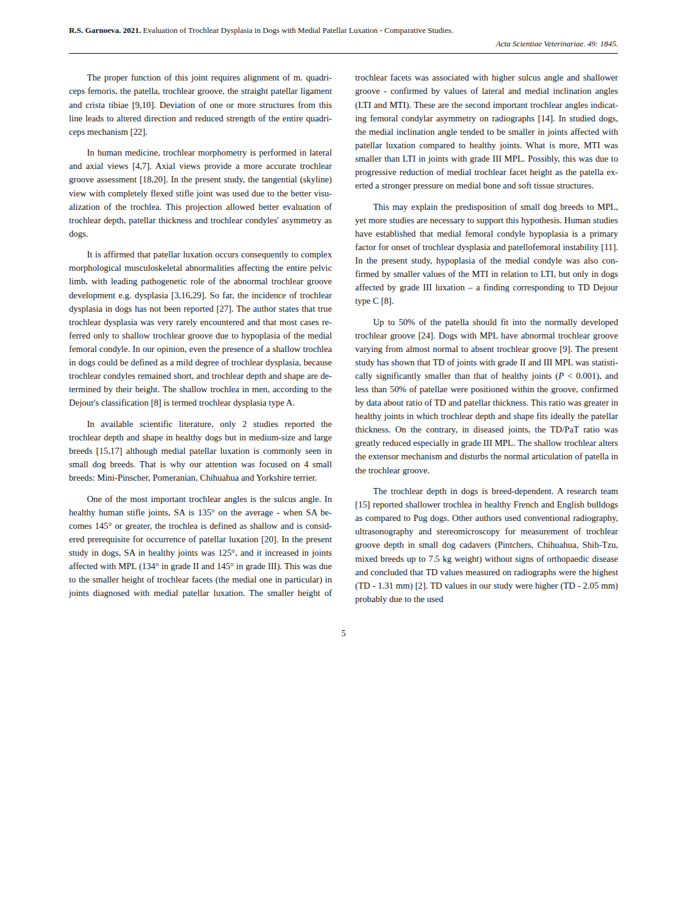R.S. Garnoeva. 2021. Evaluation of Trochlear Dysplasia in Dogs with Medial Patellar Luxation - Comparative Studies.
Acta Scientiae Veterinariae. 49: 1845.
The proper function of this joint requires alignment of m. quadriceps femoris, the patella, trochlear groove, the straight patellar ligament and crista tibiae [9,10]. Deviation of one or more structures from this line leads to altered direction and reduced strength of the entire quadriceps mechanism [22].
In human medicine, trochlear morphometry is performed in lateral and axial views [4,7]. Axial views provide a more accurate trochlear groove assessment [18,20]. In the present study, the tangential (skyline) view with completely flexed stifle joint was used due to the better visualization of the trochlea. This projection allowed better evaluation of trochlear depth, patellar thickness and trochlear condyles' asymmetry as dogs.
It is affirmed that patellar luxation occurs consequently to complex morphological musculoskeletal abnormalities affecting the entire pelvic limb, with leading pathogenetic role of the abnormal trochlear groove development e.g. dysplasia [3,16,29]. So far, the incidence of trochlear dysplasia in dogs has not been reported [27]. The author states that true trochlear dysplasia was very rarely encountered and that most cases referred only to shallow trochlear groove due to hypoplasia of the medial femoral condyle. In our opinion, even the presence of a shallow trochlea in dogs could be defined as a mild degree of trochlear dysplasia, because trochlear condyles remained short, and trochlear depth and shape are determined by their height. The shallow trochlea in men, according to the Dejour's classification [8] is termed trochlear dysplasia type A.
In available scientific literature, only 2 studies reported the trochlear depth and shape in healthy dogs but in medium-size and large breeds [15,17] although medial patellar luxation is commonly seen in small dog breeds. That is why our attention was focused on 4 small breeds: Mini-Pinscher, Pomeranian, Chihuahua and Yorkshire terrier.
One of the most important trochlear angles is the sulcus angle. In healthy human stifle joints, SA is 135° on the average - when SA becomes 145° or greater, the trochlea is defined as shallow and is considered prerequisite for occurrence of patellar luxation [20]. In the present study in dogs, SA in healthy joints was 125°, and it increased in joints affected with MPL (134° in grade II and 145° in grade III). This was due to the smaller height of trochlear facets (the medial one in particular) in joints diagnosed with medial patellar luxation. The smaller height of trochlear facets was associated with higher sulcus angle and shallower groove - confirmed by values of lateral and medial inclination angles (LTI and MTI). These are the second important trochlear angles indicating femoral condylar asymmetry on radiographs [14]. In studied dogs, the medial inclination angle tended to be smaller in joints affected with patellar luxation compared to healthy joints. What is more, MTI was smaller than LTI in joints with grade III MPL. Possibly, this was due to progressive reduction of medial trochlear facet height as the patella exerted a stronger pressure on medial bone and soft tissue structures.
This may explain the predisposition of small dog breeds to MPL, yet more studies are necessary to support this hypothesis. Human studies have established that medial femoral condyle hypoplasia is a primary factor for onset of trochlear dysplasia and patellofemoral instability [11]. In the present study, hypoplasia of the medial condyle was also confirmed by smaller values of the MTI in relation to LTI, but only in dogs affected by grade III luxation – a finding corresponding to TD Dejour type C [8].
Up to 50% of the patella should fit into the normally developed trochlear groove [24]. Dogs with MPL have abnormal trochlear groove varying from almost normal to absent trochlear groove [9]. The present study has shown that TD of joints with grade II and III MPL was statistically significantly smaller than that of healthy joints (P < 0.001), and less than 50% of patellae were positioned within the groove, confirmed by data about ratio of TD and patellar thickness. This ratio was greater in healthy joints in which trochlear depth and shape fits ideally the patellar thickness. On the contrary, in diseased joints, the TD/PaT ratio was greatly reduced especially in grade III MPL. The shallow trochlear alters the extensor mechanism and disturbs the normal articulation of patella in the trochlear groove.
The trochlear depth in dogs is breed-dependent. A research team [15] reported shallower trochlea in healthy French and English bulldogs as compared to Pug dogs. Other authors used conventional radiography, ultrasonography and stereomicroscopy for measurement of trochlear groove depth in small dog cadavers (Pintchers, Chihuahua, Shih-Tzu, mixed breeds up to 7.5 kg weight) without signs of orthopaedic disease and concluded that TD values measured on radiographs were the highest (TD - 1.31 mm) [2]. TD values in our study were higher (TD - 2.05 mm) probably due to the used
5